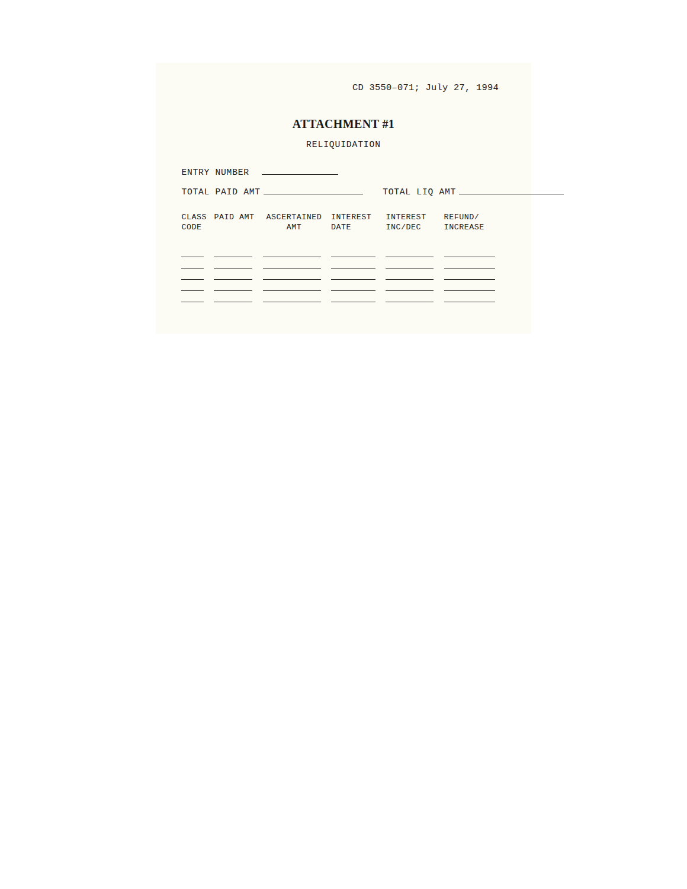CD 3550–071; July 27, 1994
ATTACHMENT #1
RELIQUIDATION
ENTRY NUMBER
TOTAL PAID AMT
TOTAL LIQ AMT
| CLASS CODE | PAID AMT | ASCERTAINED AMT | INTEREST DATE | INTEREST INC/DEC | REFUND/ INCREASE |
| --- | --- | --- | --- | --- | --- |